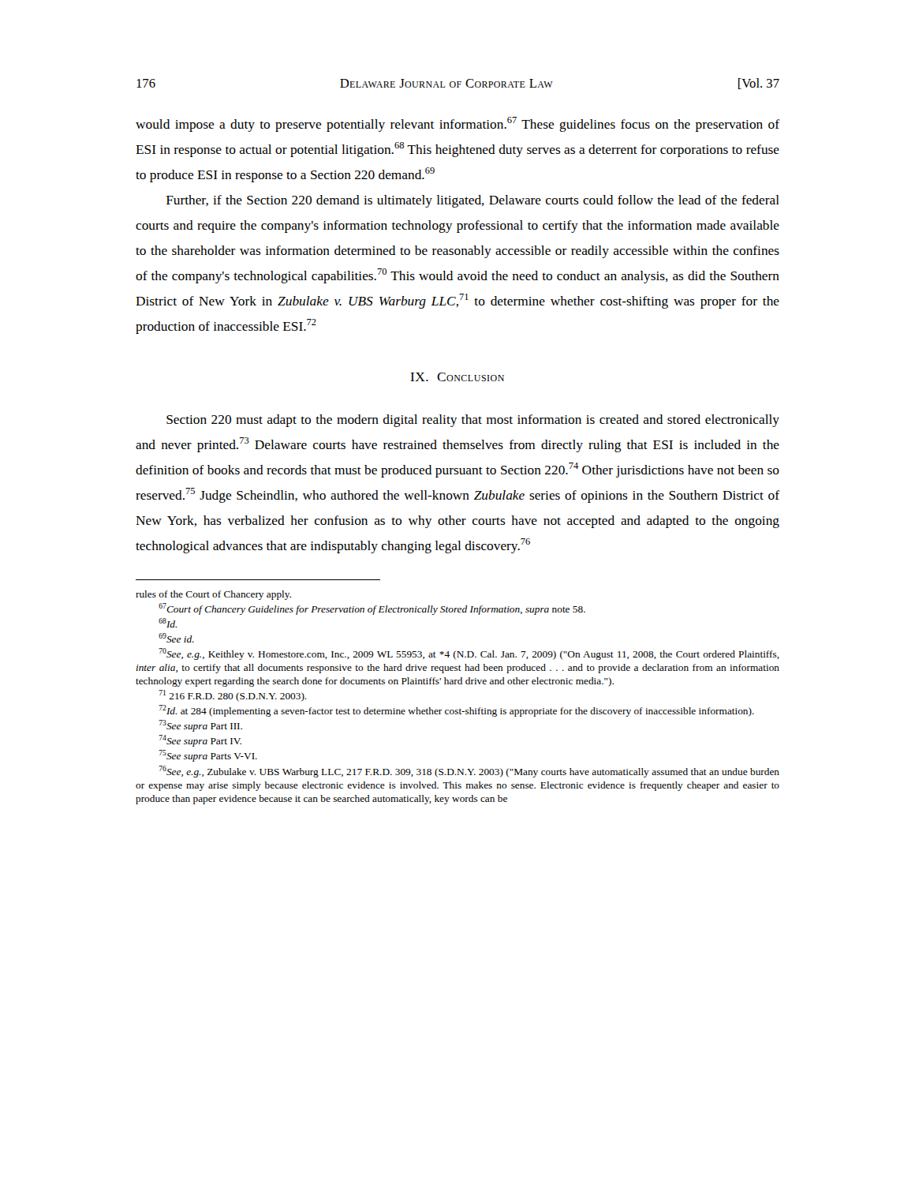176 Delaware Journal of Corporate Law [Vol. 37
would impose a duty to preserve potentially relevant information.67 These guidelines focus on the preservation of ESI in response to actual or potential litigation.68 This heightened duty serves as a deterrent for corporations to refuse to produce ESI in response to a Section 220 demand.69
Further, if the Section 220 demand is ultimately litigated, Delaware courts could follow the lead of the federal courts and require the company's information technology professional to certify that the information made available to the shareholder was information determined to be reasonably accessible or readily accessible within the confines of the company's technological capabilities.70 This would avoid the need to conduct an analysis, as did the Southern District of New York in Zubulake v. UBS Warburg LLC,71 to determine whether cost-shifting was proper for the production of inaccessible ESI.72
IX. Conclusion
Section 220 must adapt to the modern digital reality that most information is created and stored electronically and never printed.73 Delaware courts have restrained themselves from directly ruling that ESI is included in the definition of books and records that must be produced pursuant to Section 220.74 Other jurisdictions have not been so reserved.75 Judge Scheindlin, who authored the well-known Zubulake series of opinions in the Southern District of New York, has verbalized her confusion as to why other courts have not accepted and adapted to the ongoing technological advances that are indisputably changing legal discovery.76
rules of the Court of Chancery apply.
67Court of Chancery Guidelines for Preservation of Electronically Stored Information, supra note 58.
68Id.
69See id.
70See, e.g., Keithley v. Homestore.com, Inc., 2009 WL 55953, at *4 (N.D. Cal. Jan. 7, 2009) ("On August 11, 2008, the Court ordered Plaintiffs, inter alia, to certify that all documents responsive to the hard drive request had been produced . . . and to provide a declaration from an information technology expert regarding the search done for documents on Plaintiffs' hard drive and other electronic media.").
71 216 F.R.D. 280 (S.D.N.Y. 2003).
72Id. at 284 (implementing a seven-factor test to determine whether cost-shifting is appropriate for the discovery of inaccessible information).
73See supra Part III.
74See supra Part IV.
75See supra Parts V-VI.
76See, e.g., Zubulake v. UBS Warburg LLC, 217 F.R.D. 309, 318 (S.D.N.Y. 2003) ("Many courts have automatically assumed that an undue burden or expense may arise simply because electronic evidence is involved. This makes no sense. Electronic evidence is frequently cheaper and easier to produce than paper evidence because it can be searched automatically, key words can be